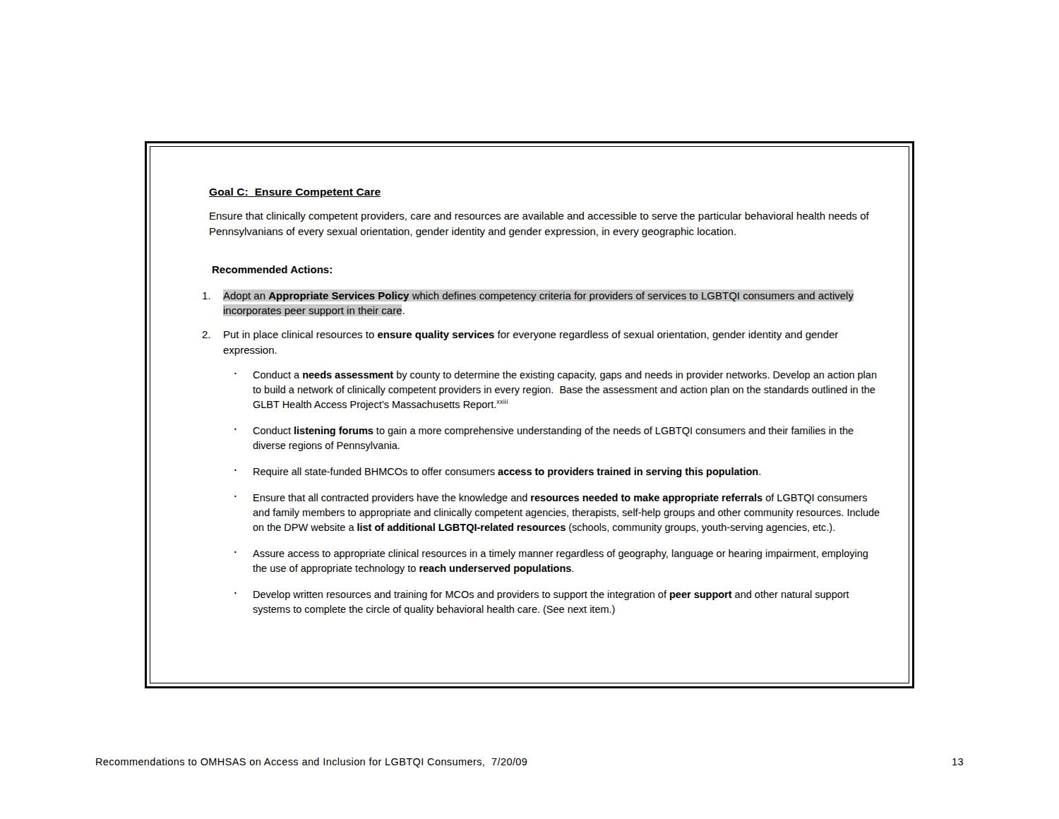Goal C: Ensure Competent Care
Ensure that clinically competent providers, care and resources are available and accessible to serve the particular behavioral health needs of Pennsylvanians of every sexual orientation, gender identity and gender expression, in every geographic location.
Recommended Actions:
Adopt an Appropriate Services Policy which defines competency criteria for providers of services to LGBTQI consumers and actively incorporates peer support in their care.
Put in place clinical resources to ensure quality services for everyone regardless of sexual orientation, gender identity and gender expression.
Conduct a needs assessment by county to determine the existing capacity, gaps and needs in provider networks. Develop an action plan to build a network of clinically competent providers in every region. Base the assessment and action plan on the standards outlined in the GLBT Health Access Project’s Massachusetts Report.xxiii
Conduct listening forums to gain a more comprehensive understanding of the needs of LGBTQI consumers and their families in the diverse regions of Pennsylvania.
Require all state-funded BHMCOs to offer consumers access to providers trained in serving this population.
Ensure that all contracted providers have the knowledge and resources needed to make appropriate referrals of LGBTQI consumers and family members to appropriate and clinically competent agencies, therapists, self-help groups and other community resources. Include on the DPW website a list of additional LGBTQI-related resources (schools, community groups, youth-serving agencies, etc.).
Assure access to appropriate clinical resources in a timely manner regardless of geography, language or hearing impairment, employing the use of appropriate technology to reach underserved populations.
Develop written resources and training for MCOs and providers to support the integration of peer support and other natural support systems to complete the circle of quality behavioral health care. (See next item.)
Recommendations to OMHSAS on Access and Inclusion for LGBTQI Consumers, 7/20/09 13